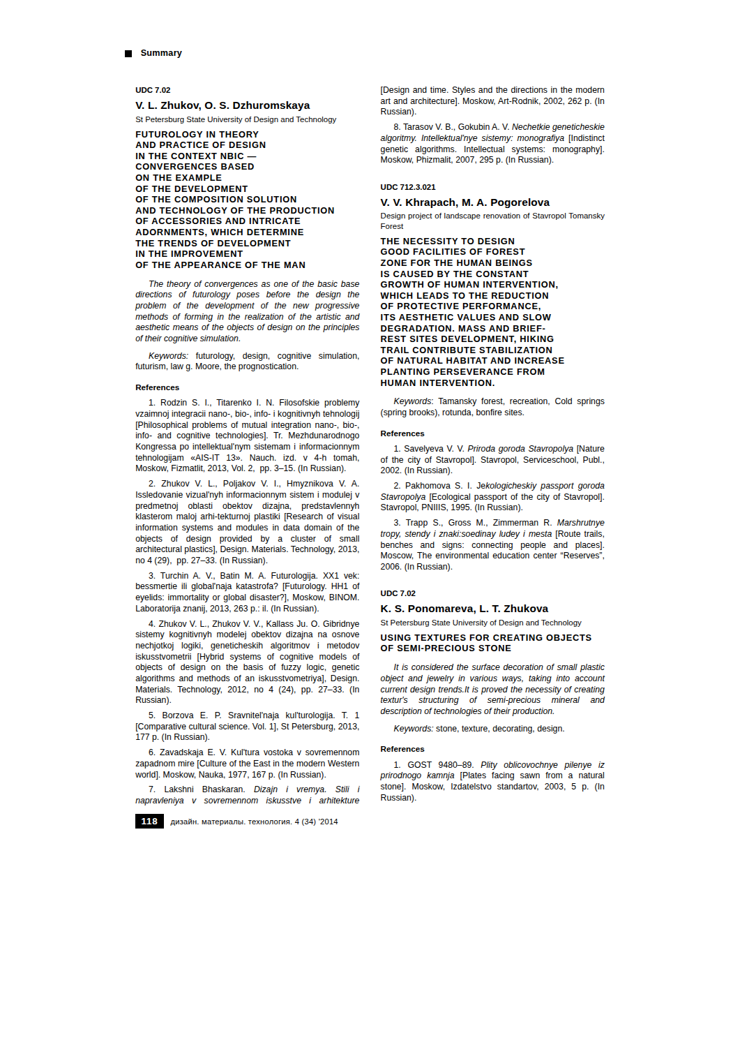Summary
UDC 7.02
V. L. Zhukov, O. S. Dzhuromskaya
St Petersburg State University of Design and Technology
Futurology in theory
and practice of design
in the context NBIC —
convergences based
on the example
of the development
of the composition solution
and technology of the production
of accessories and intricate
adornments, which determine
the trends of development
in the improvement
of the appearance of the man
The theory of convergences as one of the basic base directions of futurology poses before the design the problem of the development of the new progressive methods of forming in the realization of the artistic and aesthetic means of the objects of design on the principles of their cognitive simulation.
Keywords: futurology, design, cognitive simulation, futurism, law g. Moore, the prognostication.
References
1. Rodzin S. I., Titarenko I. N. Filosofskie problemy vzaimnoj integracii nano-, bio-, info- i kognitivnyh tehnologij [Philosophical problems of mutual integration nano-, bio-, info- and cognitive technologies]. Tr. Mezhdunarodnogo Kongressa po intellektual'nym sistemam i informacionnym tehnologijam «AIS-IT 13». Nauch. izd. v 4-h tomah, Moskow, Fizmatlit, 2013, Vol. 2, pp. 3–15. (In Russian).
2. Zhukov V. L., Poljakov V. I., Hmyznikova V. A. Issledovanie vizual'nyh informacionnym sistem i modulej v predmetnoj oblasti obektov dizajna, predstavlennyh klasterom maloj arhi-tekturnoj plastiki [Research of visual information systems and modules in data domain of the objects of design provided by a cluster of small architectural plastics], Design. Materials. Technology, 2013, no 4 (29), pp. 27–33. (In Russian).
3. Turchin A. V., Batin M. A. Futurologija. XX1 vek: bessmertie ili global'naja katastrofa? [Futurology. HH1 of eyelids: immortality or global disaster?], Moskow, BINOM. Laboratorija znanij, 2013, 263 p.: il. (In Russian).
4. Zhukov V. L., Zhukov V. V., Kallass Ju. O. Gibridnye sistemy kognitivnyh modelej obektov dizajna na osnove nechjotkoj logiki, geneticheskih algoritmov i metodov iskusstvometrii [Hybrid systems of cognitive models of objects of design on the basis of fuzzy logic, genetic algorithms and methods of an iskusstvometriya], Design. Materials. Technology, 2012, no 4 (24), pp. 27–33. (In Russian).
5. Borzova E. P. Sravnitel'naja kul'turologija. T. 1 [Comparative cultural science. Vol. 1], St Petersburg, 2013, 177 p. (In Russian).
6. Zavadskaja E. V. Kul'tura vostoka v sovremennom zapadnom mire [Culture of the East in the modern Western world]. Moskow, Nauka, 1977, 167 p. (In Russian).
7. Lakshni Bhaskaran. Dizajn i vremya. Stili i napravleniya v sovremennom iskusstve i arhitekture [Design and time. Styles and the directions in the modern art and architecture]. Moskow, Art-Rodnik, 2002, 262 p. (In Russian).
8. Tarasov V. B., Gokubin A. V. Nechetkie geneticheskie algoritmy. Intellektual'nye sistemy: monografiya [Indistinct genetic algorithms. Intellectual systems: monography]. Moskow, Phizmalit, 2007, 295 p. (In Russian).
UDC 712.3.021
V. V. Khrapach, M. A. Pogorelova
Design project of landscape renovation of Stavropol Tomansky Forest
The necessity to design
good facilities of forest
zone for the human beings
is caused by the constant
growth of human intervention,
which leads to the reduction
of protective performance,
its aesthetic values and slow
degradation. Mass and brief-
rest sites development, hiking
trail contribute stabilization
of natural habitat and increase
planting perseverance from
human intervention.
Keywords: Tamansky forest, recreation, Cold springs (spring brooks), rotunda, bonfire sites.
References
1. Savelyeva V. V. Priroda goroda Stavropolya [Nature of the city of Stavropol]. Stavropol, Serviceschool, Publ., 2002. (In Russian).
2. Pakhomova S. I. Jekologicheskiy passport goroda Stavropolya [Ecological passport of the city of Stavropol]. Stavropol, PNIIIS, 1995. (In Russian).
3. Trapp S., Gross M., Zimmerman R. Marshrutnye tropy, stendy i znaki:soedinay ludey i mesta [Route trails, benches and signs: connecting people and places]. Moscow, The environmental education center “Reserves”, 2006. (In Russian).
UDC 7.02
K. S. Ponomareva, L. T. Zhukova
St Petersburg State University of Design and Technology
Using textures for creating objects of semi-precious stone
It is considered the surface decoration of small plastic object and jewelry in various ways, taking into account current design trends.It is proved the necessity of creating textur's structuring of semi-precious mineral and description of technologies of their production.
Keywords: stone, texture, decorating, design.
References
1. GOST 9480–89. Plity oblicovochnye pilenye iz prirodnogo kamnja [Plates facing sawn from a natural stone]. Moskow, Izdatelstvo standartov, 2003, 5 p. (In Russian).
118 дизайн. материалы. технология. 4 (34) '2014